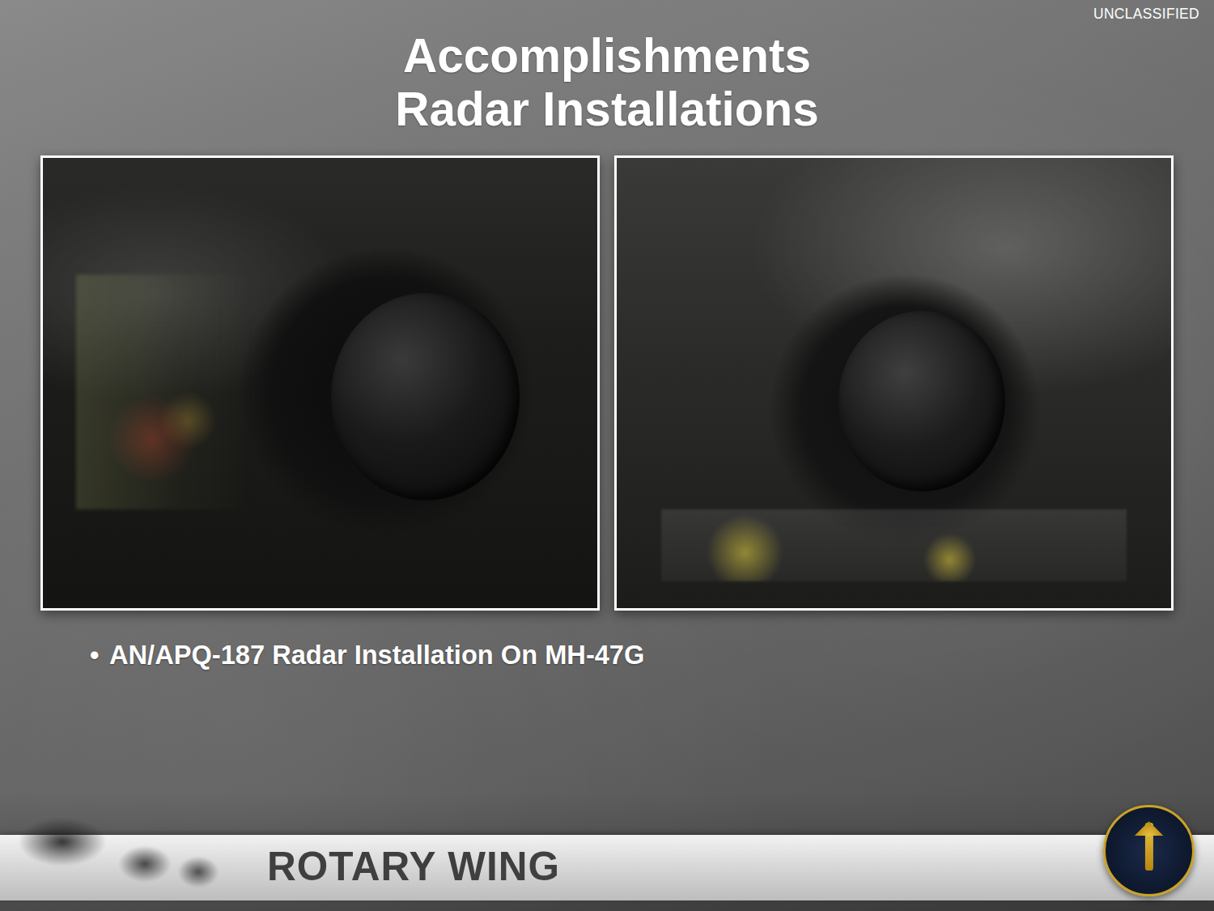UNCLASSIFIED
Accomplishments
Radar Installations
AN/APQ-187 Radar Installation On MH-47G
Rotary Wing